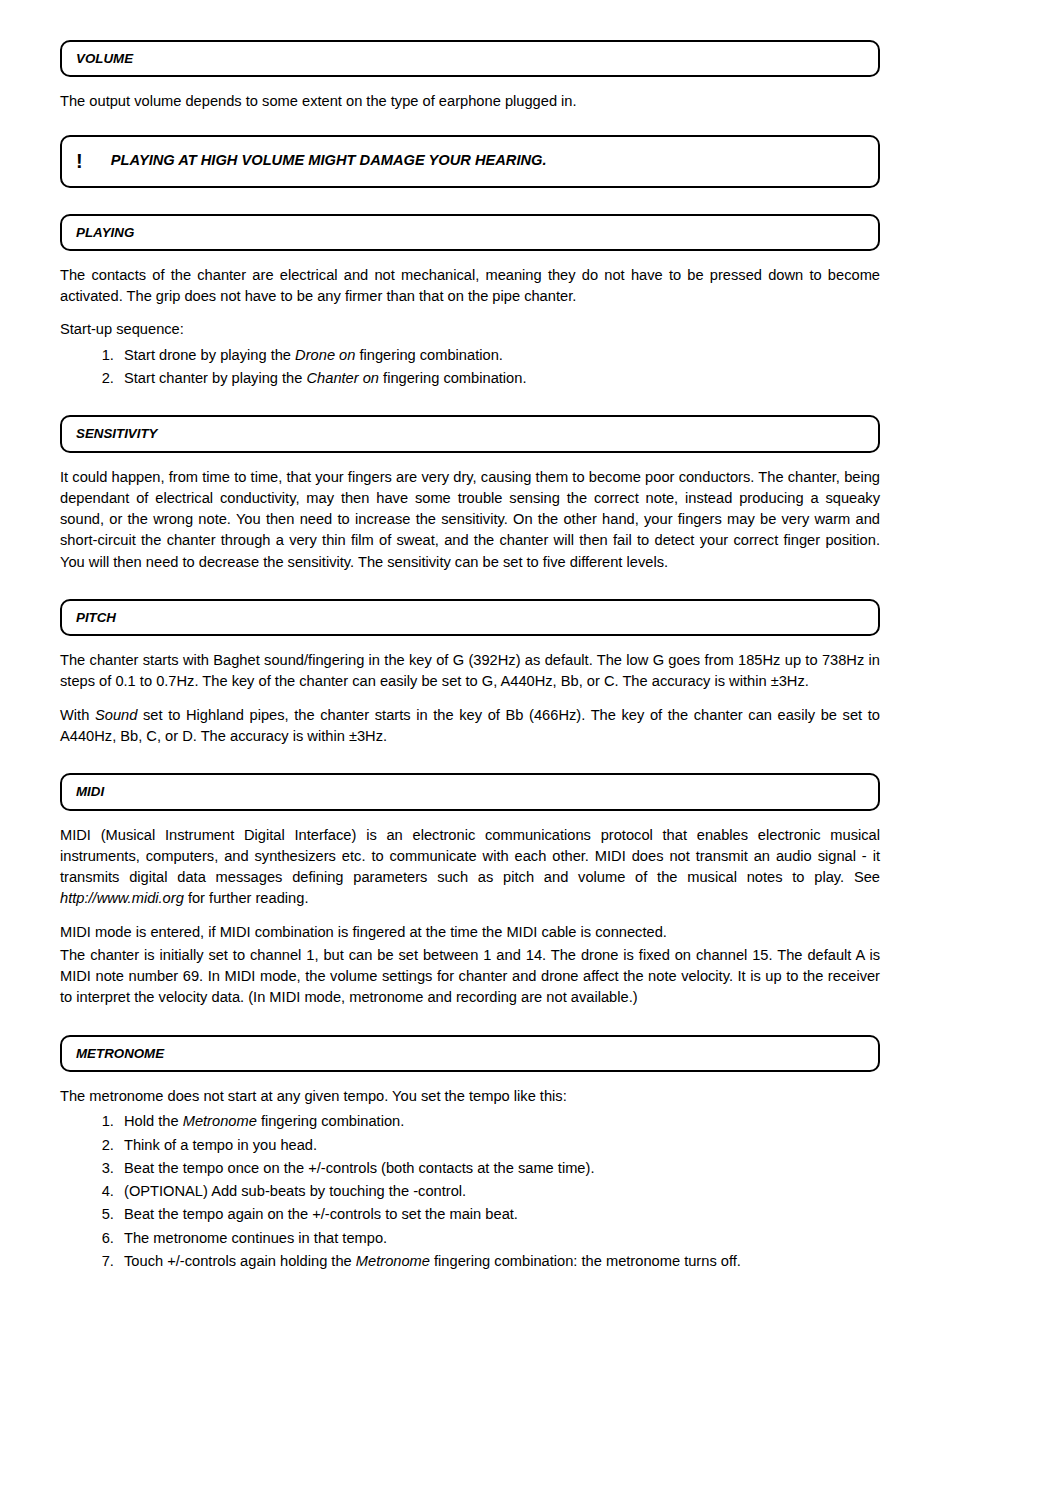VOLUME
The output volume depends to some extent on the type of earphone plugged in.
! PLAYING AT HIGH VOLUME MIGHT DAMAGE YOUR HEARING.
PLAYING
The contacts of the chanter are electrical and not mechanical, meaning they do not have to be pressed down to become activated. The grip does not have to be any firmer than that on the pipe chanter.
Start-up sequence:
Start drone by playing the Drone on fingering combination.
Start chanter by playing the Chanter on fingering combination.
SENSITIVITY
It could happen, from time to time, that your fingers are very dry, causing them to become poor conductors. The chanter, being dependant of electrical conductivity, may then have some trouble sensing the correct note, instead producing a squeaky sound, or the wrong note. You then need to increase the sensitivity. On the other hand, your fingers may be very warm and short-circuit the chanter through a very thin film of sweat, and the chanter will then fail to detect your correct finger position. You will then need to decrease the sensitivity. The sensitivity can be set to five different levels.
PITCH
The chanter starts with Baghet sound/fingering in the key of G (392Hz) as default. The low G goes from 185Hz up to 738Hz in steps of 0.1 to 0.7Hz. The key of the chanter can easily be set to G, A440Hz, Bb, or C. The accuracy is within ±3Hz.
With Sound set to Highland pipes, the chanter starts in the key of Bb (466Hz). The key of the chanter can easily be set to A440Hz, Bb, C, or D. The accuracy is within ±3Hz.
MIDI
MIDI (Musical Instrument Digital Interface) is an electronic communications protocol that enables electronic musical instruments, computers, and synthesizers etc. to communicate with each other. MIDI does not transmit an audio signal - it transmits digital data messages defining parameters such as pitch and volume of the musical notes to play. See http://www.midi.org for further reading.
MIDI mode is entered, if MIDI combination is fingered at the time the MIDI cable is connected.
The chanter is initially set to channel 1, but can be set between 1 and 14. The drone is fixed on channel 15. The default A is MIDI note number 69. In MIDI mode, the volume settings for chanter and drone affect the note velocity. It is up to the receiver to interpret the velocity data. (In MIDI mode, metronome and recording are not available.)
METRONOME
The metronome does not start at any given tempo. You set the tempo like this:
Hold the Metronome fingering combination.
Think of a tempo in you head.
Beat the tempo once on the +/-controls (both contacts at the same time).
(OPTIONAL) Add sub-beats by touching the -control.
Beat the tempo again on the +/-controls to set the main beat.
The metronome continues in that tempo.
Touch +/-controls again holding the Metronome fingering combination: the metronome turns off.